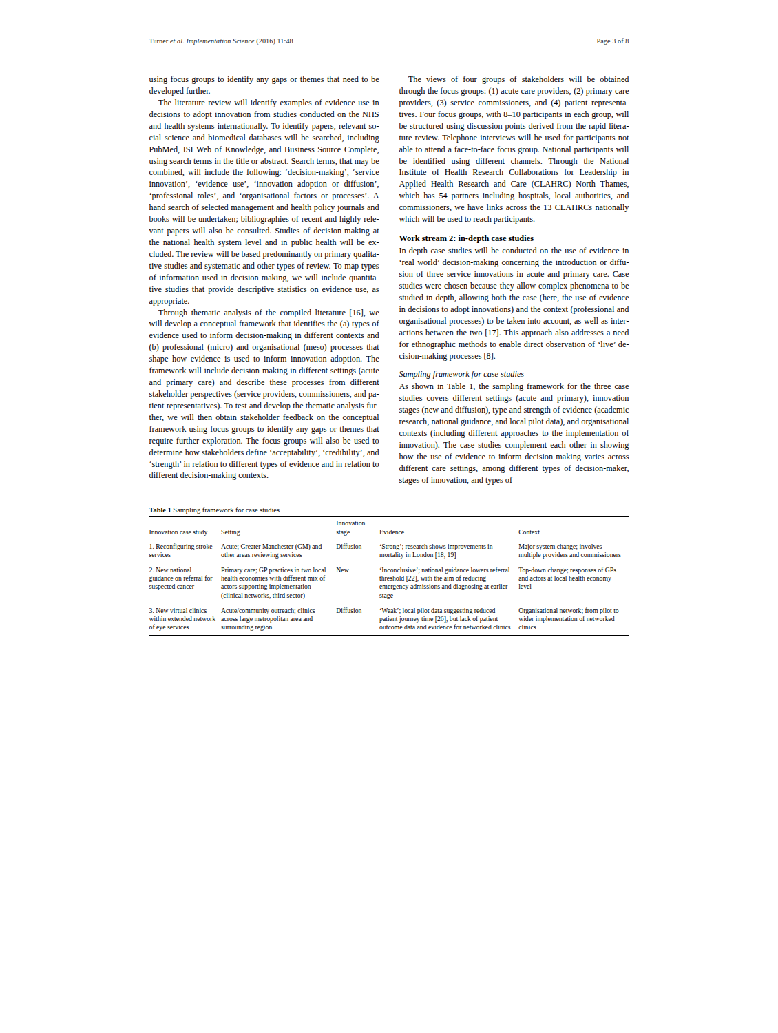Turner et al. Implementation Science (2016) 11:48
Page 3 of 8
using focus groups to identify any gaps or themes that need to be developed further.
The literature review will identify examples of evidence use in decisions to adopt innovation from studies conducted on the NHS and health systems internationally. To identify papers, relevant social science and biomedical databases will be searched, including PubMed, ISI Web of Knowledge, and Business Source Complete, using search terms in the title or abstract. Search terms, that may be combined, will include the following: ‘decision-making’, ‘service innovation’, ‘evidence use’, ‘innovation adoption or diffusion’, ‘professional roles’, and ‘organisational factors or processes’. A hand search of selected management and health policy journals and books will be undertaken; bibliographies of recent and highly relevant papers will also be consulted. Studies of decision-making at the national health system level and in public health will be excluded. The review will be based predominantly on primary qualitative studies and systematic and other types of review. To map types of information used in decision-making, we will include quantitative studies that provide descriptive statistics on evidence use, as appropriate.
Through thematic analysis of the compiled literature [16], we will develop a conceptual framework that identifies the (a) types of evidence used to inform decision-making in different contexts and (b) professional (micro) and organisational (meso) processes that shape how evidence is used to inform innovation adoption. The framework will include decision-making in different settings (acute and primary care) and describe these processes from different stakeholder perspectives (service providers, commissioners, and patient representatives). To test and develop the thematic analysis further, we will then obtain stakeholder feedback on the conceptual framework using focus groups to identify any gaps or themes that require further exploration. The focus groups will also be used to determine how stakeholders define ‘acceptability’, ‘credibility’, and ‘strength’ in relation to different types of evidence and in relation to different decision-making contexts.
The views of four groups of stakeholders will be obtained through the focus groups: (1) acute care providers, (2) primary care providers, (3) service commissioners, and (4) patient representatives. Four focus groups, with 8–10 participants in each group, will be structured using discussion points derived from the rapid literature review. Telephone interviews will be used for participants not able to attend a face-to-face focus group. National participants will be identified using different channels. Through the National Institute of Health Research Collaborations for Leadership in Applied Health Research and Care (CLAHRC) North Thames, which has 54 partners including hospitals, local authorities, and commissioners, we have links across the 13 CLAHRCs nationally which will be used to reach participants.
Work stream 2: in-depth case studies
In-depth case studies will be conducted on the use of evidence in ‘real world’ decision-making concerning the introduction or diffusion of three service innovations in acute and primary care. Case studies were chosen because they allow complex phenomena to be studied in-depth, allowing both the case (here, the use of evidence in decisions to adopt innovations) and the context (professional and organisational processes) to be taken into account, as well as interactions between the two [17]. This approach also addresses a need for ethnographic methods to enable direct observation of ‘live’ decision-making processes [8].
Sampling framework for case studies
As shown in Table 1, the sampling framework for the three case studies covers different settings (acute and primary), innovation stages (new and diffusion), type and strength of evidence (academic research, national guidance, and local pilot data), and organisational contexts (including different approaches to the implementation of innovation). The case studies complement each other in showing how the use of evidence to inform decision-making varies across different care settings, among different types of decision-maker, stages of innovation, and types of
Table 1 Sampling framework for case studies
| Innovation case study | Setting | Innovation stage | Evidence | Context |
| --- | --- | --- | --- | --- |
| 1. Reconfiguring stroke services | Acute; Greater Manchester (GM) and other areas reviewing services | Diffusion | ‘Strong’; research shows improvements in mortality in London [18, 19] | Major system change; involves multiple providers and commissioners |
| 2. New national guidance on referral for suspected cancer | Primary care; GP practices in two local health economies with different mix of actors supporting implementation (clinical networks, third sector) | New | ‘Inconclusive’; national guidance lowers referral threshold [22], with the aim of reducing emergency admissions and diagnosing at earlier stage | Top-down change; responses of GPs and actors at local health economy level |
| 3. New virtual clinics within extended network of eye services | Acute/community outreach; clinics across large metropolitan area and surrounding region | Diffusion | ‘Weak’; local pilot data suggesting reduced patient journey time [26], but lack of patient outcome data and evidence for networked clinics | Organisational network; from pilot to wider implementation of networked clinics |